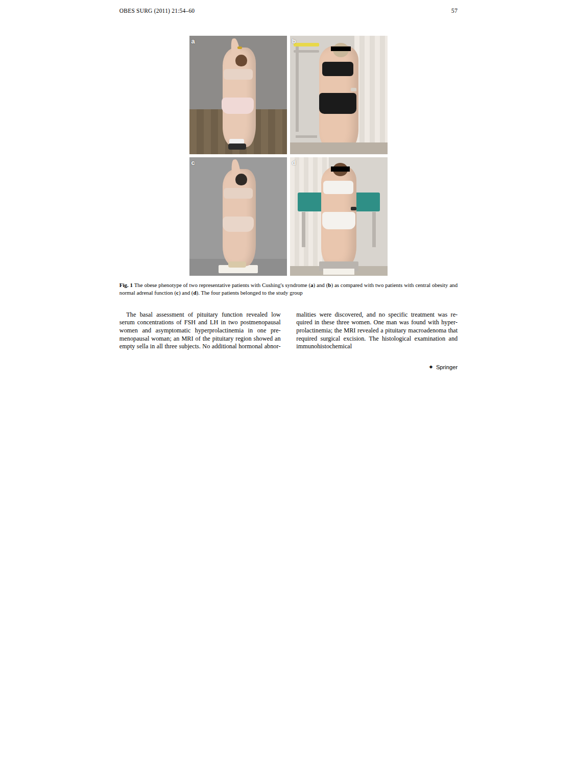OBES SURG (2011) 21:54–60
57
a
b
c
d
Fig. 1 The obese phenotype of two representative patients with Cushing's syndrome (a) and (b) as compared with two patients with central obesity and normal adrenal function (c) and (d). The four patients belonged to the study group
The basal assessment of pituitary function revealed low serum concentrations of FSH and LH in two postmenopausal women and asymptomatic hyperprolactinemia in one premenopausal woman; an MRI of the pituitary region showed an empty sella in all three subjects. No additional hormonal abnormalities were discovered, and no specific treatment was required in these three women. One man was found with hyperprolactinemia; the MRI revealed a pituitary macroadenoma that required surgical excision. The histological examination and immunohistochemical
✦ Springer